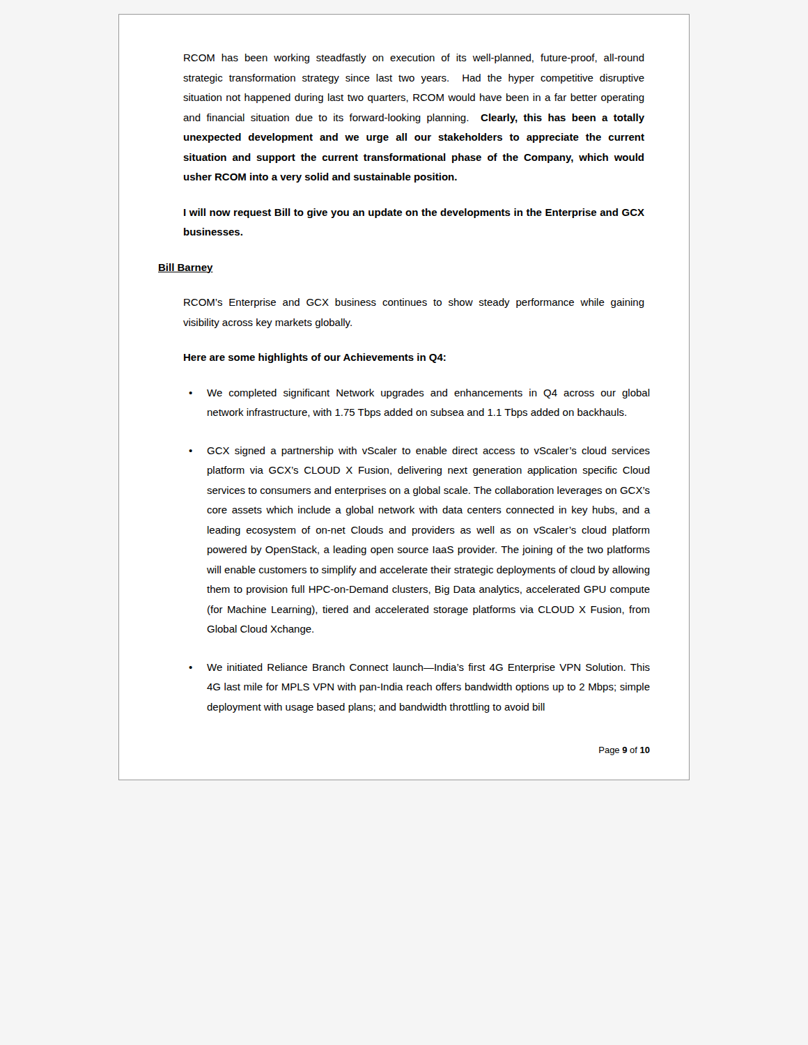RCOM has been working steadfastly on execution of its well-planned, future-proof, all-round strategic transformation strategy since last two years. Had the hyper competitive disruptive situation not happened during last two quarters, RCOM would have been in a far better operating and financial situation due to its forward-looking planning. Clearly, this has been a totally unexpected development and we urge all our stakeholders to appreciate the current situation and support the current transformational phase of the Company, which would usher RCOM into a very solid and sustainable position.
I will now request Bill to give you an update on the developments in the Enterprise and GCX businesses.
Bill Barney
RCOM’s Enterprise and GCX business continues to show steady performance while gaining visibility across key markets globally.
Here are some highlights of our Achievements in Q4:
We completed significant Network upgrades and enhancements in Q4 across our global network infrastructure, with 1.75 Tbps added on subsea and 1.1 Tbps added on backhauls.
GCX signed a partnership with vScaler to enable direct access to vScaler’s cloud services platform via GCX’s CLOUD X Fusion, delivering next generation application specific Cloud services to consumers and enterprises on a global scale. The collaboration leverages on GCX’s core assets which include a global network with data centers connected in key hubs, and a leading ecosystem of on-net Clouds and providers as well as on vScaler’s cloud platform powered by OpenStack, a leading open source IaaS provider. The joining of the two platforms will enable customers to simplify and accelerate their strategic deployments of cloud by allowing them to provision full HPC-on-Demand clusters, Big Data analytics, accelerated GPU compute (for Machine Learning), tiered and accelerated storage platforms via CLOUD X Fusion, from Global Cloud Xchange.
We initiated Reliance Branch Connect launch—India’s first 4G Enterprise VPN Solution. This 4G last mile for MPLS VPN with pan-India reach offers bandwidth options up to 2 Mbps; simple deployment with usage based plans; and bandwidth throttling to avoid bill
Page 9 of 10